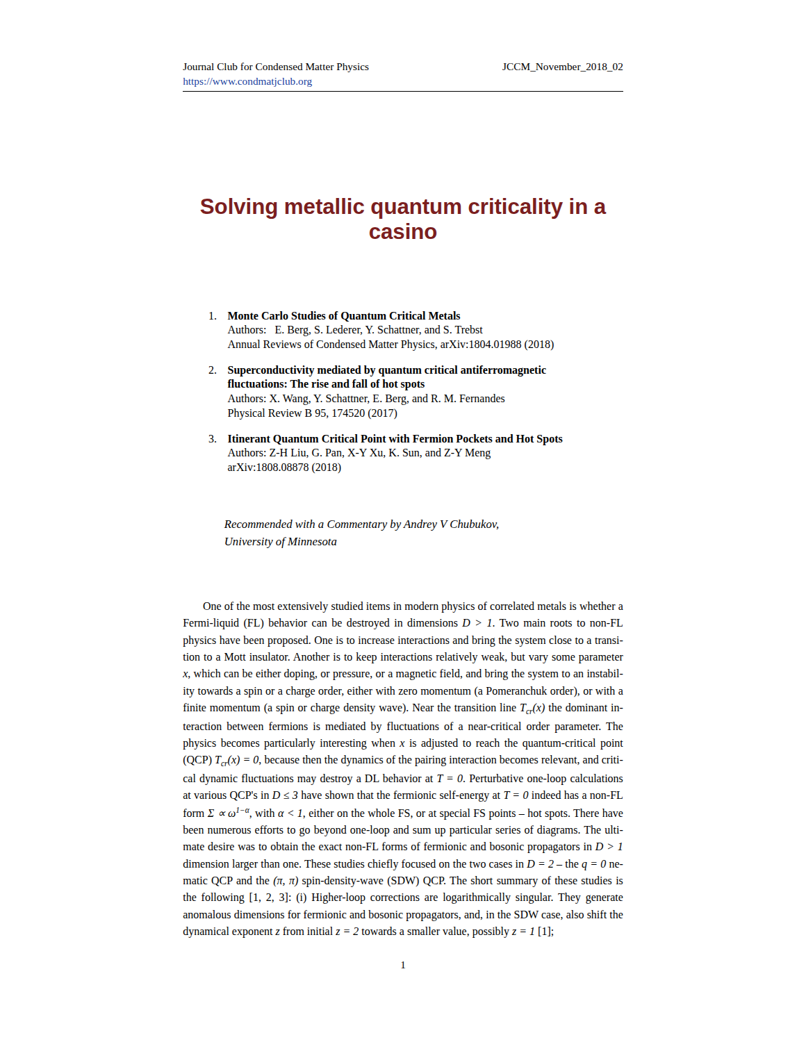Journal Club for Condensed Matter Physics
https://www.condmatjclub.org
JCCM_November_2018_02
Solving metallic quantum criticality in a casino
Monte Carlo Studies of Quantum Critical Metals Authors: E. Berg, S. Lederer, Y. Schattner, and S. Trebst Annual Reviews of Condensed Matter Physics, arXiv:1804.01988 (2018)
Superconductivity mediated by quantum critical antiferromagnetic
fluctuations: The rise and fall of hot spots Authors: X. Wang, Y. Schattner, E. Berg, and R. M. Fernandes Physical Review B 95, 174520 (2017)
Itinerant Quantum Critical Point with Fermion Pockets and Hot Spots Authors: Z-H Liu, G. Pan, X-Y Xu, K. Sun, and Z-Y Meng arXiv:1808.08878 (2018)
Recommended with a Commentary by Andrey V Chubukov,
University of Minnesota
One of the most extensively studied items in modern physics of correlated metals is whether a Fermi-liquid (FL) behavior can be destroyed in dimensions D > 1. Two main roots to non-FL physics have been proposed. One is to increase interactions and bring the system close to a transition to a Mott insulator. Another is to keep interactions relatively weak, but vary some parameter x, which can be either doping, or pressure, or a magnetic field, and bring the system to an instability towards a spin or a charge order, either with zero momentum (a Pomeranchuk order), or with a finite momentum (a spin or charge density wave). Near the transition line Tcr(x) the dominant interaction between fermions is mediated by fluctuations of a near-critical order parameter. The physics becomes particularly interesting when x is adjusted to reach the quantum-critical point (QCP) Tcr(x) = 0, because then the dynamics of the pairing interaction becomes relevant, and critical dynamic fluctuations may destroy a DL behavior at T = 0. Perturbative one-loop calculations at various QCP's in D ≤ 3 have shown that the fermionic self-energy at T = 0 indeed has a non-FL form Σ ∝ ω1−α, with α < 1, either on the whole FS, or at special FS points – hot spots. There have been numerous efforts to go beyond one-loop and sum up particular series of diagrams. The ultimate desire was to obtain the exact non-FL forms of fermionic and bosonic propagators in D > 1 dimension larger than one. These studies chiefly focused on the two cases in D = 2 – the q = 0 nematic QCP and the (π, π) spin-density-wave (SDW) QCP. The short summary of these studies is the following [1, 2, 3]: (i) Higher-loop corrections are logarithmically singular. They generate anomalous dimensions for fermionic and bosonic propagators, and, in the SDW case, also shift the dynamical exponent z from initial z = 2 towards a smaller value, possibly z = 1 [1];
1